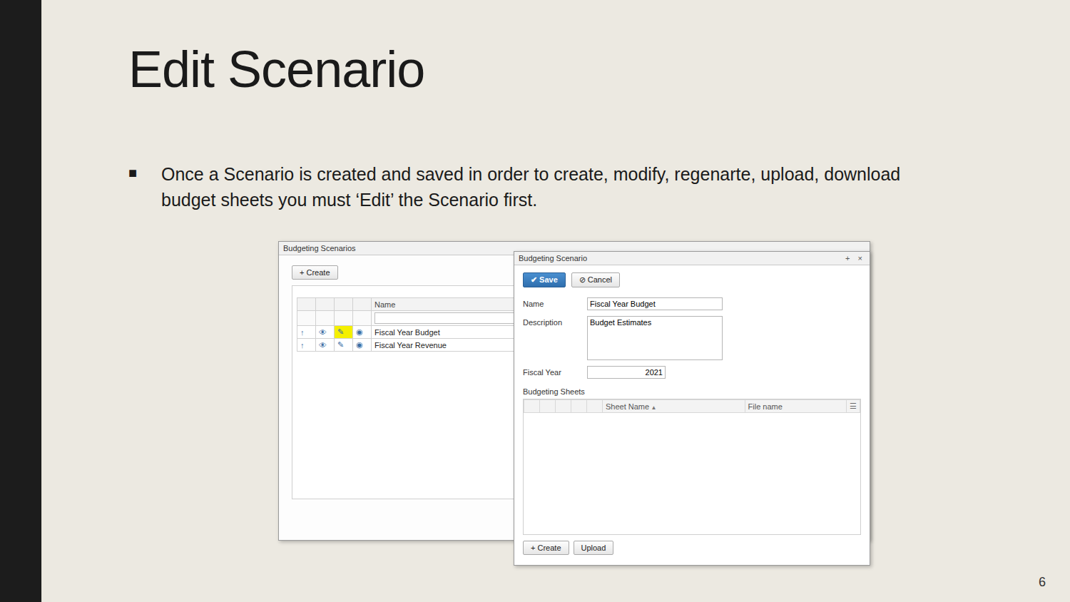Edit Scenario
Once a Scenario is created and saved in order to create, modify, regenarte, upload, download budget sheets you must ‘Edit’ the Scenario first.
Budgeting Scenarios
+ Create
| | | | | Name |
| --- | --- | --- | --- | --- |
| ↑ | 👁 | ✎ | ◉ | Fiscal Year Budget |
| ↑ | 👁 | ✎ | ◉ | Fiscal Year Revenue |
Budgeting Scenario + ×
✔ Save ⊘ Cancel
Name
Description Budget Estimates
Fiscal Year
Budgeting Sheets
| | | | | | Sheet Name | File name | ☰ |
| --- | --- | --- | --- | --- | --- | --- | --- |
+ Create Upload
6